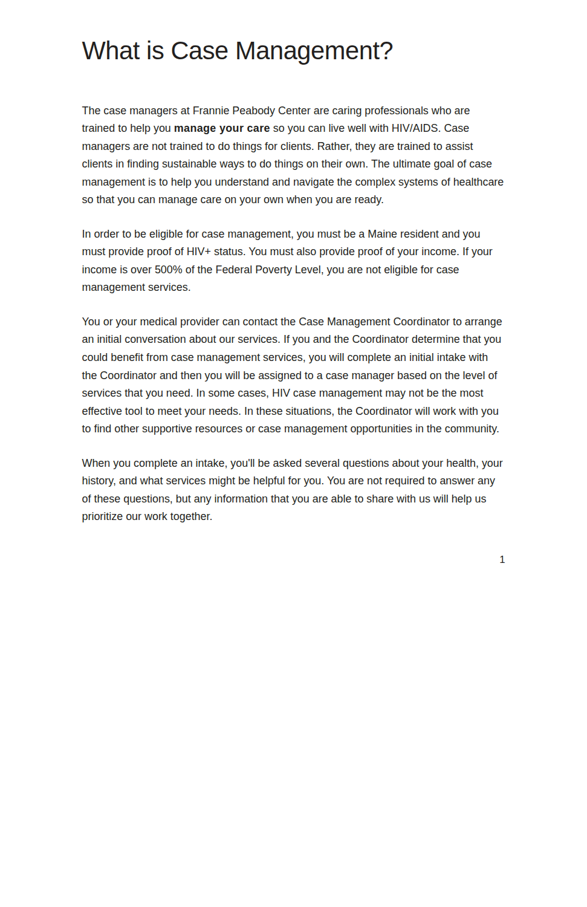What is Case Management?
The case managers at Frannie Peabody Center are caring professionals who are trained to help you manage your care so you can live well with HIV/AIDS. Case managers are not trained to do things for clients. Rather, they are trained to assist clients in finding sustainable ways to do things on their own. The ultimate goal of case management is to help you understand and navigate the complex systems of healthcare so that you can manage care on your own when you are ready.
In order to be eligible for case management, you must be a Maine resident and you must provide proof of HIV+ status. You must also provide proof of your income. If your income is over 500% of the Federal Poverty Level, you are not eligible for case management services.
You or your medical provider can contact the Case Management Coordinator to arrange an initial conversation about our services. If you and the Coordinator determine that you could benefit from case management services, you will complete an initial intake with the Coordinator and then you will be assigned to a case manager based on the level of services that you need. In some cases, HIV case management may not be the most effective tool to meet your needs. In these situations, the Coordinator will work with you to find other supportive resources or case management opportunities in the community.
When you complete an intake, you'll be asked several questions about your health, your history, and what services might be helpful for you. You are not required to answer any of these questions, but any information that you are able to share with us will help us prioritize our work together.
1